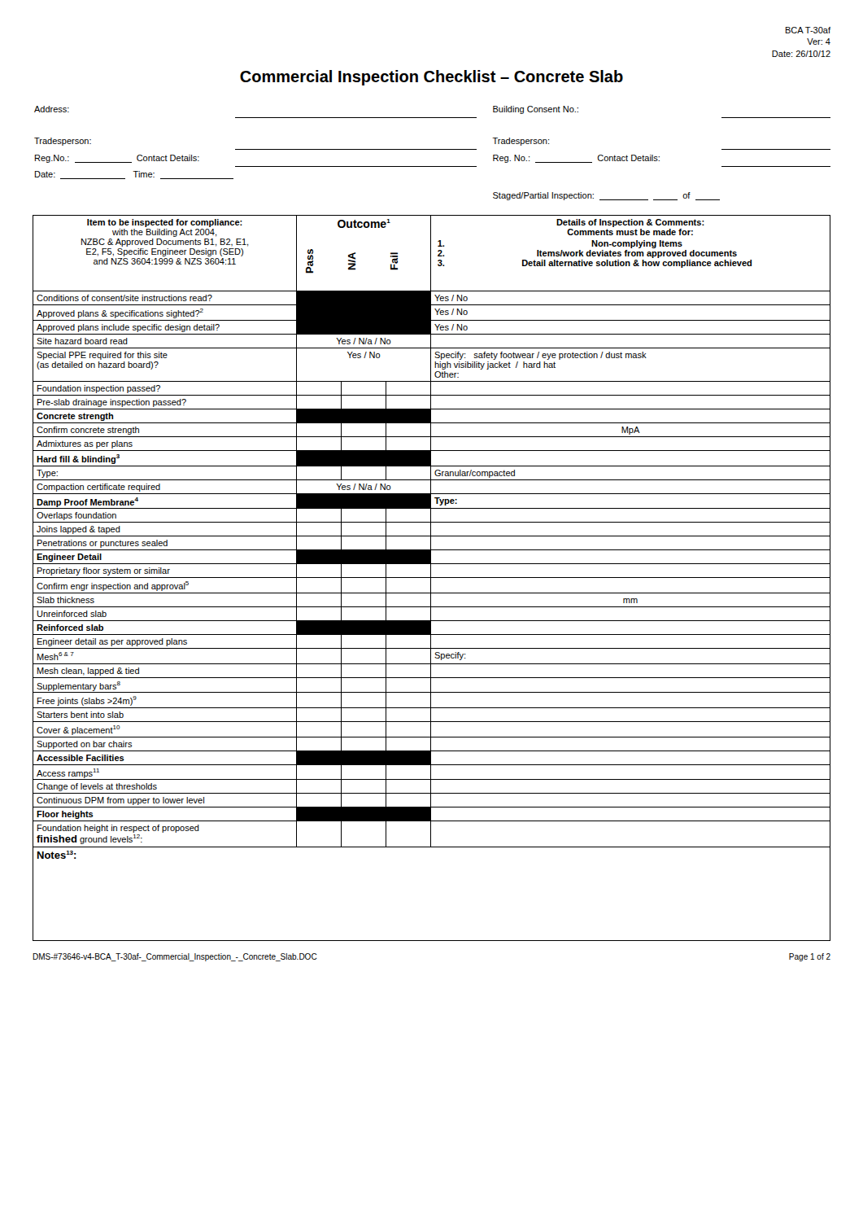BCA T-30af
Ver: 4
Date: 26/10/12
Commercial Inspection Checklist – Concrete Slab
| Address: | | Building Consent No.: | |
| Tradesperson: | | Tradesperson: | |
| Reg.No.: Contact Details: | | Reg. No.: Contact Details: | |
| Date: Time: | | | |
| | | Staged/Partial Inspection: of | |
| Item to be inspected for compliance: with the Building Act 2004, NZBC & Approved Documents B1, B2, E1, E2, F5, Specific Engineer Design (SED) and NZS 3604:1999 & NZS 3604:11 | Outcome 1 / Pass / N/A / Fail / / --- / --- / --- / | Details of Inspection & Comments: Comments must be made for: Non-complying Items Items/work deviates from approved documents Detail alternative solution & how compliance achieved |
| --- | --- | --- |
| Conditions of consent/site instructions read? | | | | Yes / No |
| Approved plans & specifications sighted? 2 | | | | Yes / No |
| Approved plans include specific design detail? | | | | Yes / No |
| Site hazard board read | Yes / N/a / No | |
| Special PPE required for this site (as detailed on hazard board)? | Yes / No | Specify: safety footwear / eye protection / dust mask high visibility jacket / hard hat Other: |
| Foundation inspection passed? | | | | |
| Pre-slab drainage inspection passed? | | | | |
| Concrete strength | | | | |
| Confirm concrete strength | | | | MpA |
| Admixtures as per plans | | | | |
| Hard fill & blinding 3 | | | | |
| Type: | | | | Granular/compacted |
| Compaction certificate required | Yes / N/a / No | |
| Damp Proof Membrane 4 | | | | Type: |
| Overlaps foundation | | | | |
| Joins lapped & taped | | | | |
| Penetrations or punctures sealed | | | | |
| Engineer Detail | | | | |
| Proprietary floor system or similar | | | | |
| Confirm engr inspection and approval 5 | | | | |
| Slab thickness | | | | mm |
| Unreinforced slab | | | | |
| Reinforced slab | | | | |
| Engineer detail as per approved plans | | | | |
| Mesh 6 & 7 | | | | Specify: |
| Mesh clean, lapped & tied | | | | |
| Supplementary bars 8 | | | | |
| Free joints (slabs >24m) 9 | | | | |
| Starters bent into slab | | | | |
| Cover & placement 10 | | | | |
| Supported on bar chairs | | | | |
| Accessible Facilities | | | | |
| Access ramps 11 | | | | |
| Change of levels at thresholds | | | | |
| Continuous DPM from upper to lower level | | | | |
| Floor heights | | | | |
| Foundation height in respect of proposed finished ground levels 12 : | | | | |
| Notes 13 : |
DMS-#73646-v4-BCA_T-30af-_Commercial_Inspection_-_Concrete_Slab.DOC Page 1 of 2